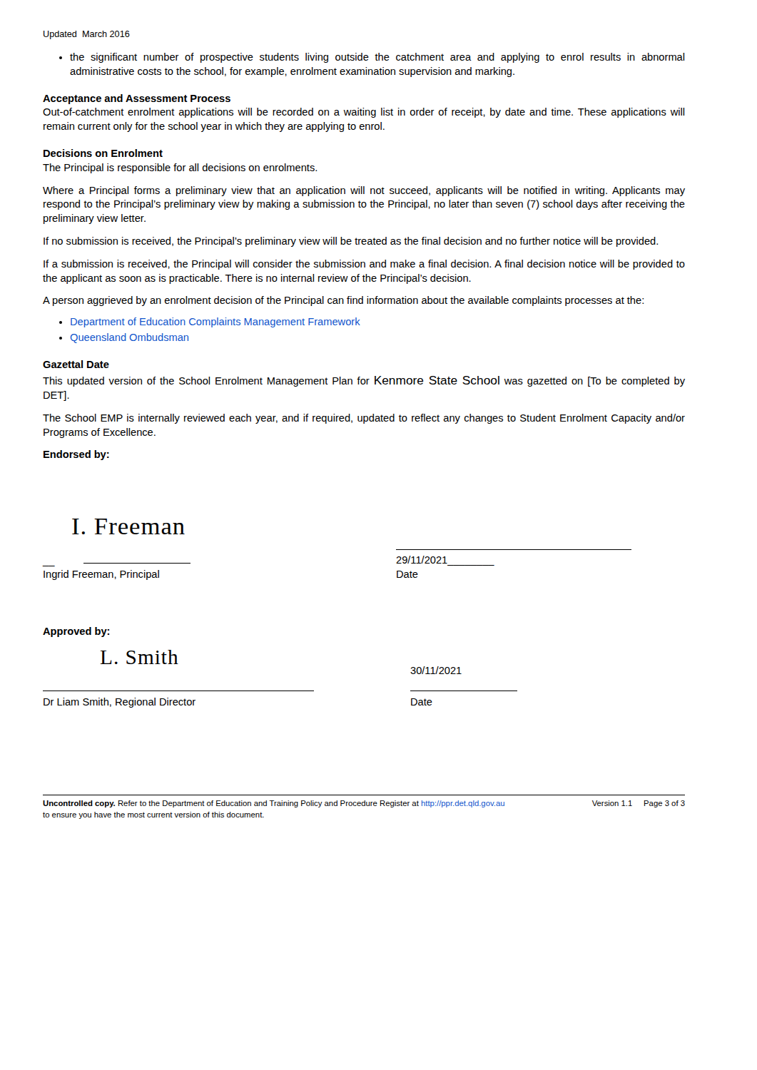Updated March 2016
the significant number of prospective students living outside the catchment area and applying to enrol results in abnormal administrative costs to the school, for example, enrolment examination supervision and marking.
Acceptance and Assessment Process
Out-of-catchment enrolment applications will be recorded on a waiting list in order of receipt, by date and time. These applications will remain current only for the school year in which they are applying to enrol.
Decisions on Enrolment
The Principal is responsible for all decisions on enrolments.
Where a Principal forms a preliminary view that an application will not succeed, applicants will be notified in writing. Applicants may respond to the Principal’s preliminary view by making a submission to the Principal, no later than seven (7) school days after receiving the preliminary view letter.
If no submission is received, the Principal’s preliminary view will be treated as the final decision and no further notice will be provided.
If a submission is received, the Principal will consider the submission and make a final decision. A final decision notice will be provided to the applicant as soon as is practicable. There is no internal review of the Principal’s decision.
A person aggrieved by an enrolment decision of the Principal can find information about the available complaints processes at the:
Department of Education Complaints Management Framework
Queensland Ombudsman
Gazettal Date
This updated version of the School Enrolment Management Plan for Kenmore State School was gazetted on [To be completed by DET].
The School EMP is internally reviewed each year, and if required, updated to reflect any changes to Student Enrolment Capacity and/or Programs of Excellence.
Endorsed by:
I. Freeman
| __ | 29/11/2021________ |
| Ingrid Freeman, Principal | Date |
Approved by:
L. Smith
| | 30/11/2021 |
| Dr Liam Smith, Regional Director | Date |
Uncontrolled copy. Refer to the Department of Education and Training Policy and Procedure Register at http://ppr.det.qld.gov.au to ensure you have the most current version of this document.
Version 1.1 Page 3 of 3